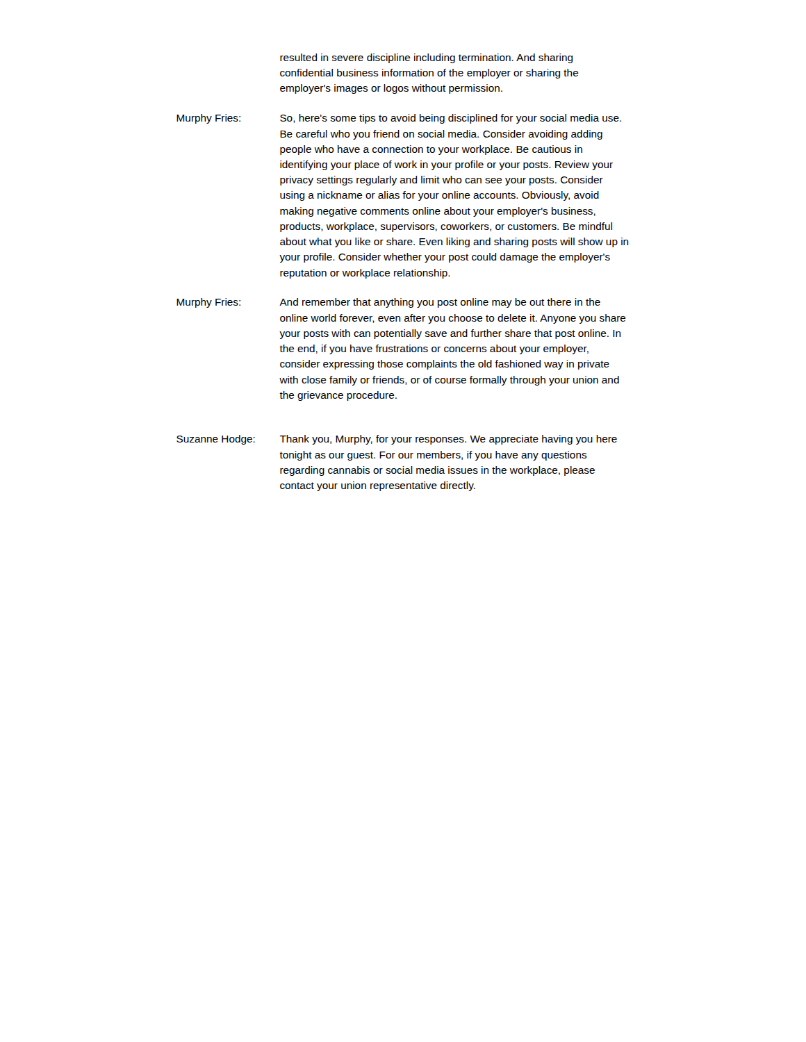| | resulted in severe discipline including termination. And sharing confidential business information of the employer or sharing the employer's images or logos without permission. |
| Murphy Fries: | So, here's some tips to avoid being disciplined for your social media use. Be careful who you friend on social media. Consider avoiding adding people who have a connection to your workplace. Be cautious in identifying your place of work in your profile or your posts. Review your privacy settings regularly and limit who can see your posts. Consider using a nickname or alias for your online accounts. Obviously, avoid making negative comments online about your employer's business, products, workplace, supervisors, coworkers, or customers. Be mindful about what you like or share. Even liking and sharing posts will show up in your profile. Consider whether your post could damage the employer's reputation or workplace relationship. |
| Murphy Fries: | And remember that anything you post online may be out there in the online world forever, even after you choose to delete it. Anyone you share your posts with can potentially save and further share that post online. In the end, if you have frustrations or concerns about your employer, consider expressing those complaints the old fashioned way in private with close family or friends, or of course formally through your union and the grievance procedure. |
| Suzanne Hodge: | Thank you, Murphy, for your responses. We appreciate having you here tonight as our guest. For our members, if you have any questions regarding cannabis or social media issues in the workplace, please contact your union representative directly. |